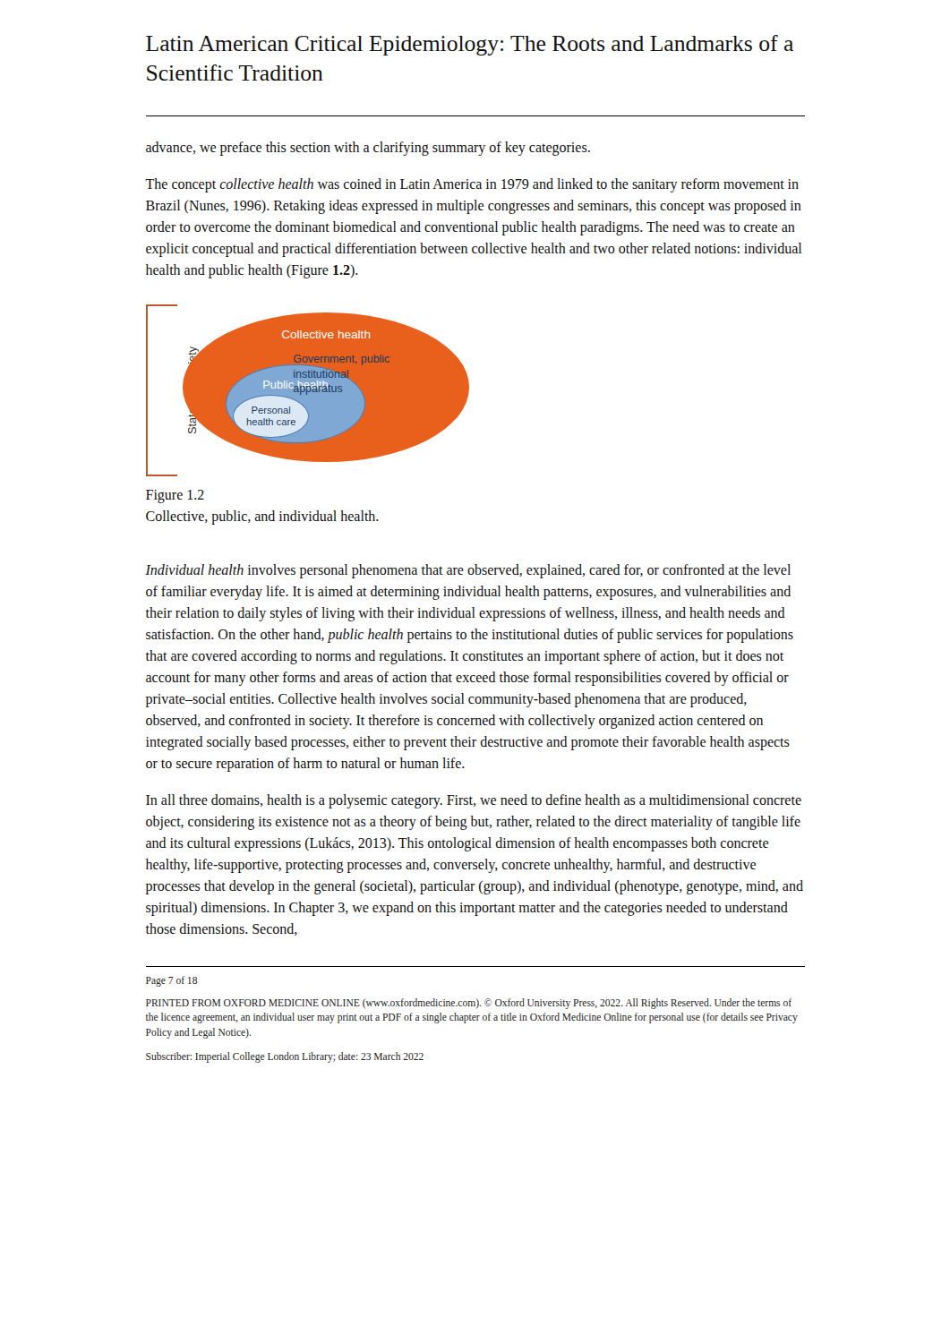Latin American Critical Epidemiology: The Roots and Landmarks of a Scientific Tradition
advance, we preface this section with a clarifying summary of key categories.
The concept collective health was coined in Latin America in 1979 and linked to the sanitary reform movement in Brazil (Nunes, 1996). Retaking ideas expressed in multiple congresses and seminars, this concept was proposed in order to overcome the dominant biomedical and conventional public health paradigms. The need was to create an explicit conceptual and practical differentiation between collective health and two other related notions: individual health and public health (Figure 1.2).
State and society
Collective health
Public health
Personal
health care
Government, public institutional apparatus
Figure 1.2
Collective, public, and individual health.
Individual health involves personal phenomena that are observed, explained, cared for, or confronted at the level of familiar everyday life. It is aimed at determining individual health patterns, exposures, and vulnerabilities and their relation to daily styles of living with their individual expressions of wellness, illness, and health needs and satisfaction. On the other hand, public health pertains to the institutional duties of public services for populations that are covered according to norms and regulations. It constitutes an important sphere of action, but it does not account for many other forms and areas of action that exceed those formal responsibilities covered by official or private–social entities. Collective health involves social community-based phenomena that are produced, observed, and confronted in society. It therefore is concerned with collectively organized action centered on integrated socially based processes, either to prevent their destructive and promote their favorable health aspects or to secure reparation of harm to natural or human life.
In all three domains, health is a polysemic category. First, we need to define health as a multidimensional concrete object, considering its existence not as a theory of being but, rather, related to the direct materiality of tangible life and its cultural expressions (Lukács, 2013). This ontological dimension of health encompasses both concrete healthy, life-supportive, protecting processes and, conversely, concrete unhealthy, harmful, and destructive processes that develop in the general (societal), particular (group), and individual (phenotype, genotype, mind, and spiritual) dimensions. In Chapter 3, we expand on this important matter and the categories needed to understand those dimensions. Second,
Page 7 of 18
PRINTED FROM OXFORD MEDICINE ONLINE (www.oxfordmedicine.com). © Oxford University Press, 2022. All Rights Reserved. Under the terms of the licence agreement, an individual user may print out a PDF of a single chapter of a title in Oxford Medicine Online for personal use (for details see Privacy Policy and Legal Notice).
Subscriber: Imperial College London Library; date: 23 March 2022